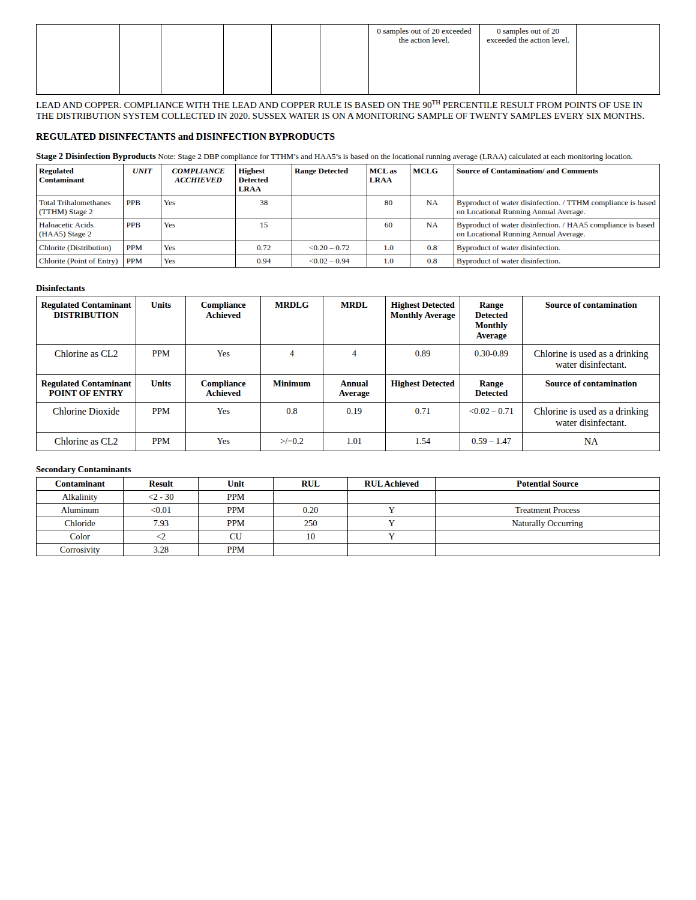| | | | | | | 0 samples out of 20 exceeded the action level. | 0 samples out of 20 exceeded the action level. | |
LEAD AND COPPER. COMPLIANCE WITH THE LEAD AND COPPER RULE IS BASED ON THE 90TH PERCENTILE RESULT FROM POINTS OF USE IN THE DISTRIBUTION SYSTEM COLLECTED IN 2020. SUSSEX WATER IS ON A MONITORING SAMPLE OF TWENTY SAMPLES EVERY SIX MONTHS.
REGULATED DISINFECTANTS and DISINFECTION BYPRODUCTS
Stage 2 Disinfection Byproducts Note: Stage 2 DBP compliance for TTHM’s and HAA5’s is based on the locational running average (LRAA) calculated at each monitoring location.
| Regulated Contaminant | UNIT | COMPLIANCE ACCHIEVED | Highest Detected LRAA | Range Detected | MCL as LRAA | MCLG | Source of Contamination/ and Comments |
| --- | --- | --- | --- | --- | --- | --- | --- |
| Total Trihalomethanes (TTHM) Stage 2 | PPB | Yes | 38 | | 80 | NA | Byproduct of water disinfection. / TTHM compliance is based on Locational Running Annual Average. |
| Haloacetic Acids (HAA5) Stage 2 | PPB | Yes | 15 | | 60 | NA | Byproduct of water disinfection. / HAA5 compliance is based on Locational Running Annual Average. |
| Chlorite (Distribution) | PPM | Yes | 0.72 | <0.20 – 0.72 | 1.0 | 0.8 | Byproduct of water disinfection. |
| Chlorite (Point of Entry) | PPM | Yes | 0.94 | <0.02 – 0.94 | 1.0 | 0.8 | Byproduct of water disinfection. |
Disinfectants
| Regulated Contaminant DISTRIBUTION | Units | Compliance Achieved | MRDLG | MRDL | Highest Detected Monthly Average | Range Detected Monthly Average | Source of contamination |
| --- | --- | --- | --- | --- | --- | --- | --- |
| Chlorine as CL2 | PPM | Yes | 4 | 4 | 0.89 | 0.30-0.89 | Chlorine is used as a drinking water disinfectant. |
| Regulated Contaminant POINT OF ENTRY | Units | Compliance Achieved | Minimum | Annual Average | Highest Detected | Range Detected | Source of contamination |
| Chlorine Dioxide | PPM | Yes | 0.8 | 0.19 | 0.71 | <0.02 – 0.71 | Chlorine is used as a drinking water disinfectant. |
| Chlorine as CL2 | PPM | Yes | >/=0.2 | 1.01 | 1.54 | 0.59 – 1.47 | NA |
Secondary Contaminants
| Contaminant | Result | Unit | RUL | RUL Achieved | Potential Source |
| --- | --- | --- | --- | --- | --- |
| Alkalinity | <2 - 30 | PPM | | | |
| Aluminum | <0.01 | PPM | 0.20 | Y | Treatment Process |
| Chloride | 7.93 | PPM | 250 | Y | Naturally Occurring |
| Color | <2 | CU | 10 | Y | |
| Corrosivity | 3.28 | PPM | | | |